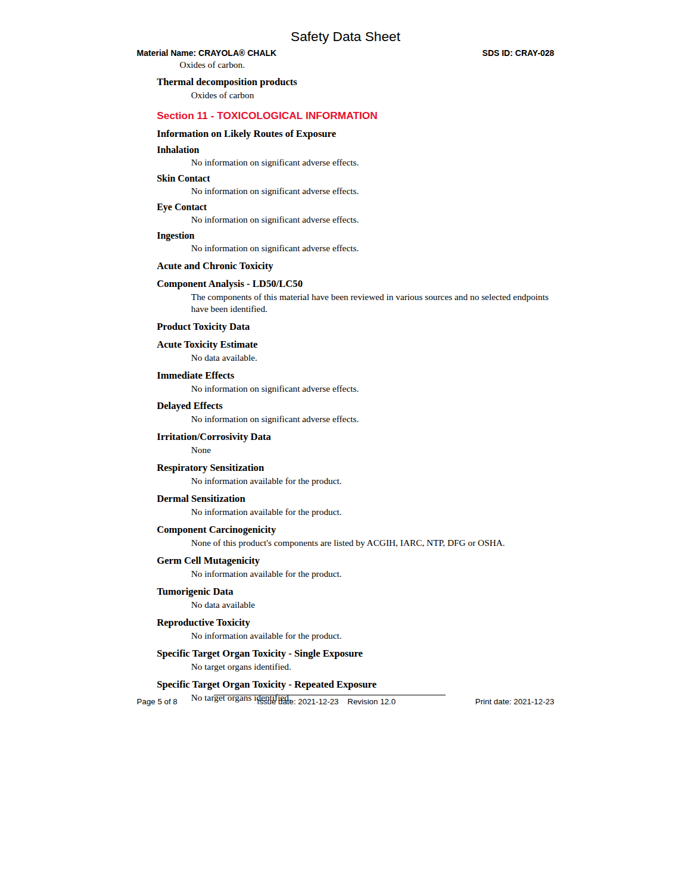Safety Data Sheet
Material Name: CRAYOLA® CHALK SDS ID: CRAY-028
Oxides of carbon.
Thermal decomposition products
Oxides of carbon
Section 11 - TOXICOLOGICAL INFORMATION
Information on Likely Routes of Exposure
Inhalation
No information on significant adverse effects.
Skin Contact
No information on significant adverse effects.
Eye Contact
No information on significant adverse effects.
Ingestion
No information on significant adverse effects.
Acute and Chronic Toxicity
Component Analysis - LD50/LC50
The components of this material have been reviewed in various sources and no selected endpoints have been identified.
Product Toxicity Data
Acute Toxicity Estimate
No data available.
Immediate Effects
No information on significant adverse effects.
Delayed Effects
No information on significant adverse effects.
Irritation/Corrosivity Data
None
Respiratory Sensitization
No information available for the product.
Dermal Sensitization
No information available for the product.
Component Carcinogenicity
None of this product's components are listed by ACGIH, IARC, NTP, DFG or OSHA.
Germ Cell Mutagenicity
No information available for the product.
Tumorigenic Data
No data available
Reproductive Toxicity
No information available for the product.
Specific Target Organ Toxicity - Single Exposure
No target organs identified.
Specific Target Organ Toxicity - Repeated Exposure
No target organs identified.
Page 5 of 8 Issue date: 2021-12-23 Revision 12.0 Print date: 2021-12-23